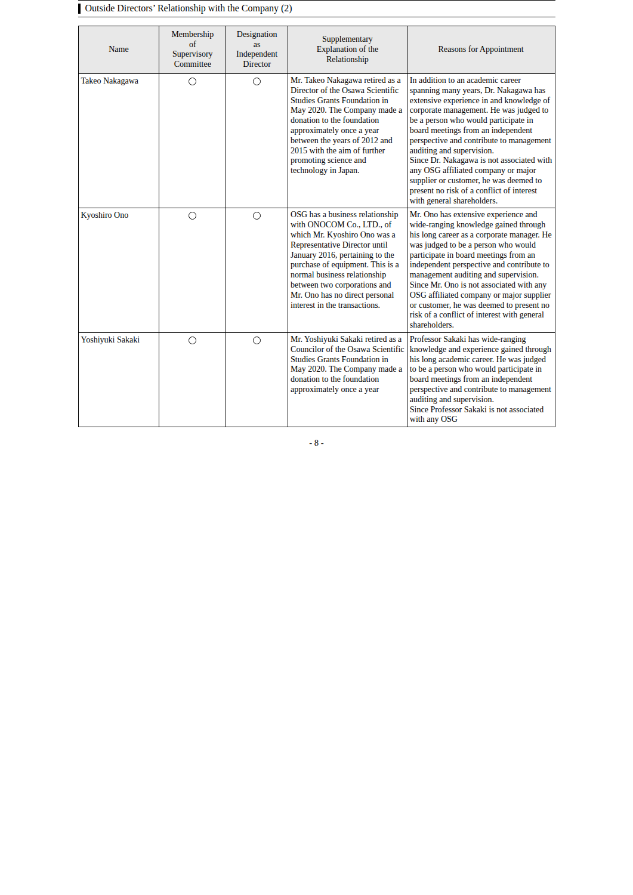Outside Directors’ Relationship with the Company (2)
| Name | Membership of Supervisory Committee | Designation as Independent Director | Supplementary Explanation of the Relationship | Reasons for Appointment |
| --- | --- | --- | --- | --- |
| Takeo Nakagawa | | | Mr. Takeo Nakagawa retired as a Director of the Osawa Scientific Studies Grants Foundation in May 2020. The Company made a donation to the foundation approximately once a year between the years of 2012 and 2015 with the aim of further promoting science and technology in Japan. | In addition to an academic career spanning many years, Dr. Nakagawa has extensive experience in and knowledge of corporate management. He was judged to be a person who would participate in board meetings from an independent perspective and contribute to management auditing and supervision. Since Dr. Nakagawa is not associated with any OSG affiliated company or major supplier or customer, he was deemed to present no risk of a conflict of interest with general shareholders. |
| Kyoshiro Ono | | | OSG has a business relationship with ONOCOM Co., LTD., of which Mr. Kyoshiro Ono was a Representative Director until January 2016, pertaining to the purchase of equipment. This is a normal business relationship between two corporations and Mr. Ono has no direct personal interest in the transactions. | Mr. Ono has extensive experience and wide-ranging knowledge gained through his long career as a corporate manager. He was judged to be a person who would participate in board meetings from an independent perspective and contribute to management auditing and supervision. Since Mr. Ono is not associated with any OSG affiliated company or major supplier or customer, he was deemed to present no risk of a conflict of interest with general shareholders. |
| Yoshiyuki Sakaki | | | Mr. Yoshiyuki Sakaki retired as a Councilor of the Osawa Scientific Studies Grants Foundation in May 2020. The Company made a donation to the foundation approximately once a year | Professor Sakaki has wide-ranging knowledge and experience gained through his long academic career. He was judged to be a person who would participate in board meetings from an independent perspective and contribute to management auditing and supervision. Since Professor Sakaki is not associated with any OSG |
- 8 -